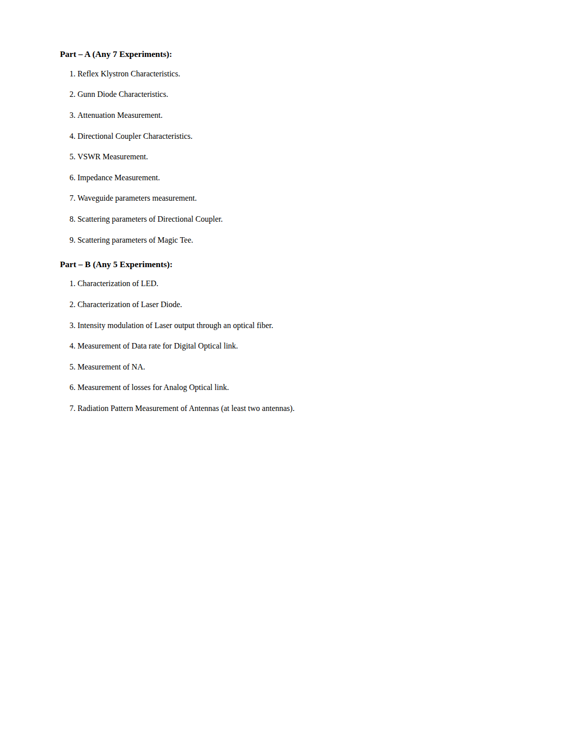Part – A (Any 7 Experiments):
Reflex Klystron Characteristics.
Gunn Diode Characteristics.
Attenuation Measurement.
Directional Coupler Characteristics.
VSWR Measurement.
Impedance Measurement.
Waveguide parameters measurement.
Scattering parameters of Directional Coupler.
Scattering parameters of Magic Tee.
Part – B (Any 5 Experiments):
Characterization of LED.
Characterization of Laser Diode.
Intensity modulation of Laser output through an optical fiber.
Measurement of Data rate for Digital Optical link.
Measurement of NA.
Measurement of losses for Analog Optical link.
Radiation Pattern Measurement of Antennas (at least two antennas).